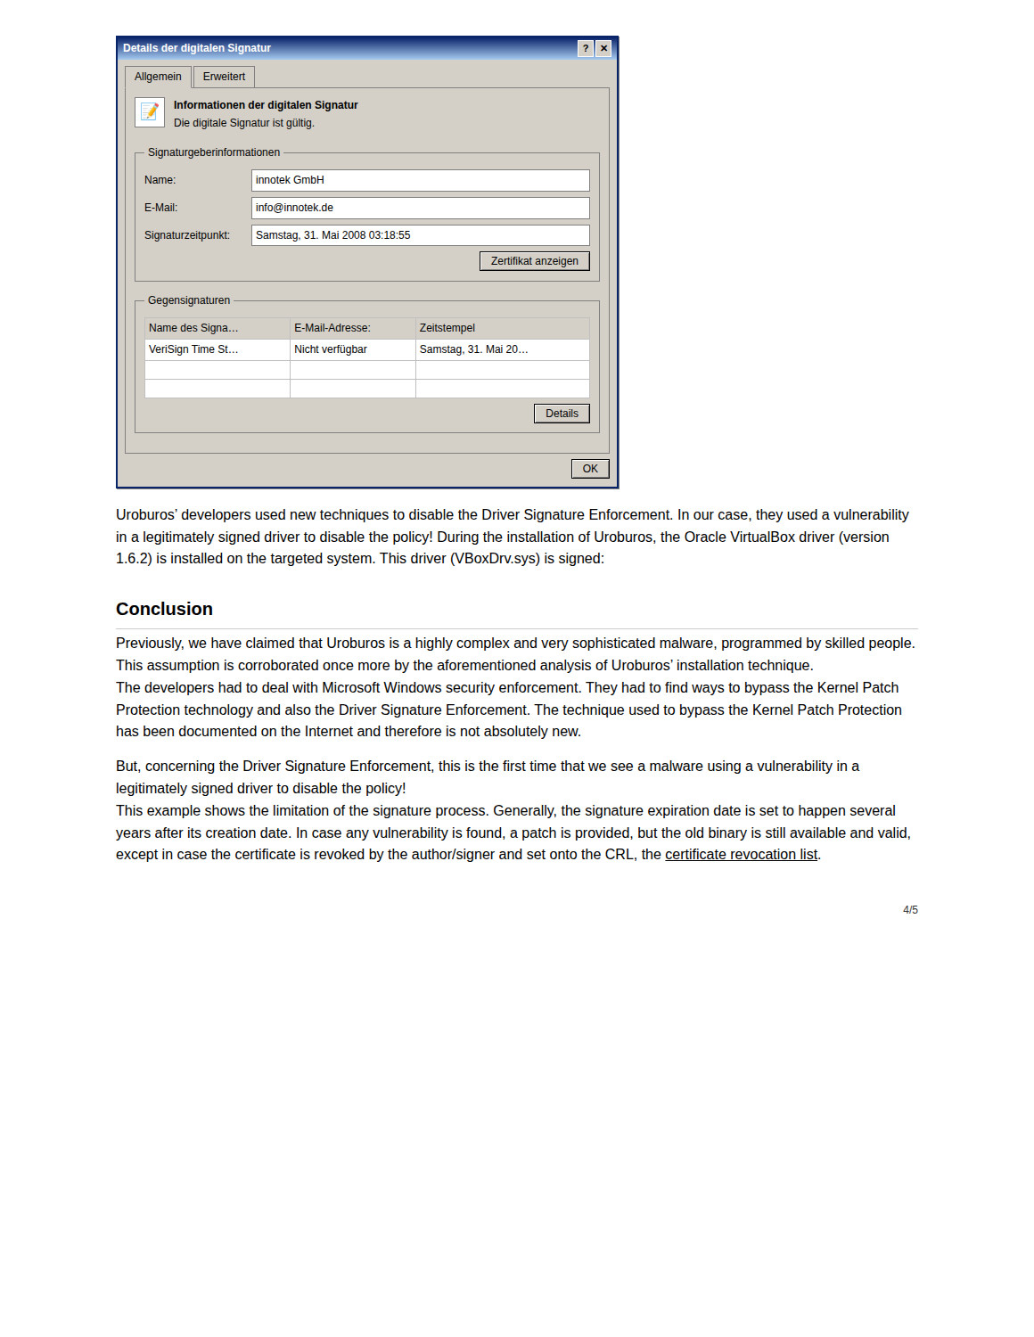Details der digitalen Signatur ?✕
Allgemein Erweitert
📝
Informationen der digitalen Signatur Die digitale Signatur ist gültig.
Signaturgeberinformationen
Name:
innotek GmbH
E-Mail:
info@innotek.de
Signaturzeitpunkt:
Samstag, 31. Mai 2008 03:18:55
Zertifikat anzeigen
Gegensignaturen
| Name des Signa… | E-Mail-Adresse: | Zeitstempel |
| --- | --- | --- |
| VeriSign Time St… | Nicht verfügbar | Samstag, 31. Mai 20… |
Details
OK
Uroburos’ developers used new techniques to disable the Driver Signature Enforcement. In our case, they used a vulnerability in a legitimately signed driver to disable the policy! During the installation of Uroburos, the Oracle VirtualBox driver (version 1.6.2) is installed on the targeted system. This driver (VBoxDrv.sys) is signed:
Conclusion
Previously, we have claimed that Uroburos is a highly complex and very sophisticated malware, programmed by skilled people. This assumption is corroborated once more by the aforementioned analysis of Uroburos’ installation technique.
The developers had to deal with Microsoft Windows security enforcement. They had to find ways to bypass the Kernel Patch Protection technology and also the Driver Signature Enforcement. The technique used to bypass the Kernel Patch Protection has been documented on the Internet and therefore is not absolutely new.
But, concerning the Driver Signature Enforcement, this is the first time that we see a malware using a vulnerability in a legitimately signed driver to disable the policy!
This example shows the limitation of the signature process. Generally, the signature expiration date is set to happen several years after its creation date. In case any vulnerability is found, a patch is provided, but the old binary is still available and valid, except in case the certificate is revoked by the author/signer and set onto the CRL, the certificate revocation list.
4/5